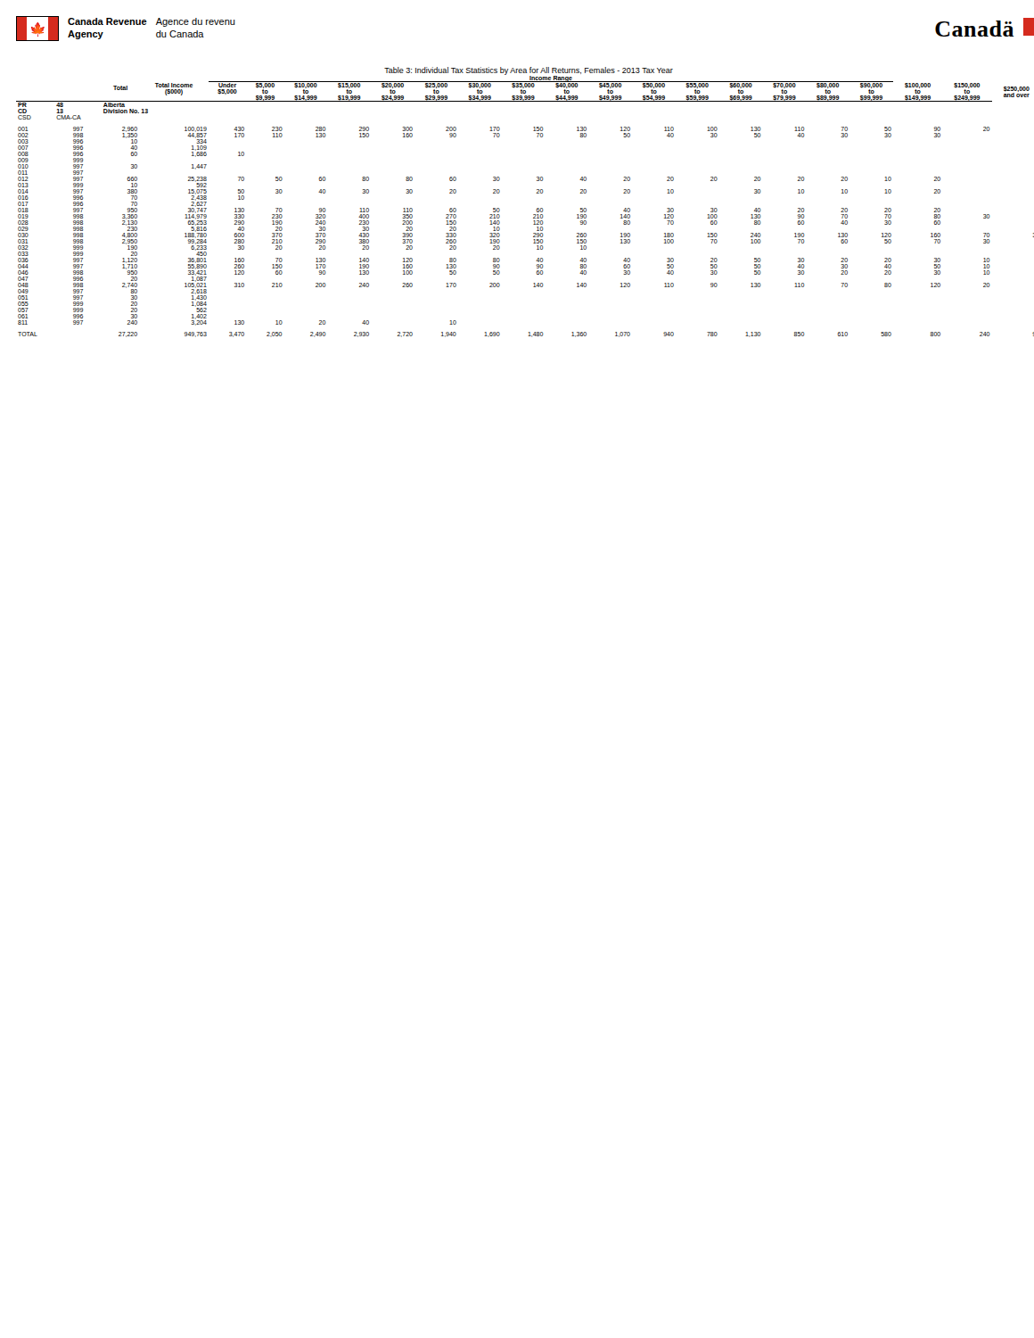🍁
Canada Revenue
Agency
Agence du revenu
du Canada
Canadä
Table 3: Individual Tax Statistics by Area for All Returns, Females - 2013 Tax Year
| | Income Range | |
| --- | --- | --- |
| | Total | Total Income ($000) | Under $5,000 | $5,000 | $10,000 | $15,000 | $20,000 | $25,000 | $30,000 | $35,000 | $40,000 | $45,000 | $50,000 | $55,000 | $60,000 | $70,000 | $80,000 | $90,000 | $100,000 | $150,000 | $250,000 and over |
| | to | to | to | to | to | to | to | to | to | to | to | to | to | to | to | to | to |
| | | | $9,999 | $14,999 | $19,999 | $24,999 | $29,999 | $34,999 | $39,999 | $44,999 | $49,999 | $54,999 | $59,999 | $69,999 | $79,999 | $89,999 | $99,999 | $149,999 | $249,999 |
| PR | 48 | Alberta | |
| CD | 13 | Division No. 13 | |
| CSD | CMA-CA | |
| 001 | 997 | 2,960 | 100,019 | 430 | 230 | 280 | 290 | 300 | 200 | 170 | 150 | 130 | 120 | 110 | 100 | 130 | 110 | 70 | 50 | 90 | 20 | |
| 002 | 998 | 1,350 | 44,857 | 170 | 110 | 130 | 150 | 160 | 90 | 70 | 70 | 80 | 50 | 40 | 30 | 50 | 40 | 30 | 30 | 30 | | |
| 003 | 996 | 10 | 334 | | | | | | | | | | | | | | | | | | | |
| 007 | 996 | 40 | 1,109 | | | | | | | | | | | | | | | | | | | |
| 008 | 996 | 60 | 1,686 | 10 | | | | | | | | | | | | | | | | | | |
| 009 | 999 | | | | | | | | | | | | | | | | | | | | | |
| 010 | 997 | 30 | 1,447 | | | | | | | | | | | | | | | | | | | |
| 011 | 997 | | | | | | | | | | | | | | | | | | | | | |
| 012 | 997 | 660 | 25,238 | 70 | 50 | 60 | 80 | 80 | 60 | 30 | 30 | 40 | 20 | 20 | 20 | 20 | 20 | 20 | 10 | 20 | | |
| 013 | 999 | 10 | 592 | | | | | | | | | | | | | | | | | | | |
| 014 | 997 | 380 | 15,075 | 50 | 30 | 40 | 30 | 30 | 20 | 20 | 20 | 20 | 20 | 10 | | 30 | 10 | 10 | 10 | 20 | | |
| 016 | 996 | 70 | 2,438 | 10 | | | | | | | | | | | | | | | | | | |
| 017 | 996 | 70 | 2,627 | | | | | | | | | | | | | | | | | | | |
| 018 | 997 | 950 | 30,747 | 130 | 70 | 90 | 110 | 110 | 60 | 50 | 60 | 50 | 40 | 30 | 30 | 40 | 20 | 20 | 20 | 20 | | |
| 019 | 998 | 3,360 | 114,979 | 330 | 230 | 320 | 400 | 350 | 270 | 210 | 210 | 190 | 140 | 120 | 100 | 130 | 90 | 70 | 70 | 80 | 30 | |
| 028 | 998 | 2,130 | 65,253 | 290 | 190 | 240 | 230 | 200 | 150 | 140 | 120 | 90 | 80 | 70 | 60 | 80 | 60 | 40 | 30 | 60 | | |
| 029 | 998 | 230 | 5,816 | 40 | 20 | 30 | 30 | 20 | 20 | 10 | 10 | | | | | | | | | | | |
| 030 | 998 | 4,800 | 188,780 | 600 | 370 | 370 | 430 | 390 | 330 | 320 | 290 | 260 | 190 | 180 | 150 | 240 | 190 | 130 | 120 | 160 | 70 | 30 |
| 031 | 998 | 2,950 | 99,284 | 280 | 210 | 290 | 380 | 370 | 260 | 190 | 150 | 150 | 130 | 100 | 70 | 100 | 70 | 60 | 50 | 70 | 30 | |
| 032 | 999 | 190 | 6,233 | 30 | 20 | 20 | 20 | 20 | 20 | 20 | 10 | 10 | | | | | | | | | | |
| 033 | 999 | 20 | 450 | | | | | | | | | | | | | | | | | | | |
| 036 | 997 | 1,120 | 36,801 | 160 | 70 | 130 | 140 | 120 | 80 | 80 | 40 | 40 | 40 | 30 | 20 | 50 | 30 | 20 | 20 | 30 | 10 | |
| 044 | 997 | 1,710 | 55,890 | 260 | 150 | 170 | 190 | 160 | 130 | 90 | 90 | 80 | 60 | 50 | 50 | 50 | 40 | 30 | 40 | 50 | 10 | |
| 046 | 998 | 950 | 33,421 | 120 | 60 | 90 | 130 | 100 | 50 | 50 | 60 | 40 | 30 | 40 | 30 | 50 | 30 | 20 | 20 | 30 | 10 | |
| 047 | 996 | 20 | 1,087 | | | | | | | | | | | | | | | | | | | |
| 048 | 998 | 2,740 | 105,021 | 310 | 210 | 200 | 240 | 260 | 170 | 200 | 140 | 140 | 120 | 110 | 90 | 130 | 110 | 70 | 80 | 120 | 20 | |
| 049 | 997 | 80 | 2,618 | | | | | | | | | | | | | | | | | | | |
| 051 | 997 | 30 | 1,430 | | | | | | | | | | | | | | | | | | | |
| 055 | 999 | 20 | 1,084 | | | | | | | | | | | | | | | | | | | |
| 057 | 999 | 20 | 562 | | | | | | | | | | | | | | | | | | | |
| 061 | 996 | 30 | 1,402 | | | | | | | | | | | | | | | | | | | |
| 811 | 997 | 240 | 3,204 | 130 | 10 | 20 | 40 | | 10 | | | | | | | | | | | | | |
| TOTAL | | 27,220 | 949,763 | 3,470 | 2,050 | 2,490 | 2,930 | 2,720 | 1,940 | 1,690 | 1,480 | 1,360 | 1,070 | 940 | 780 | 1,130 | 850 | 610 | 580 | 800 | 240 | 90 |